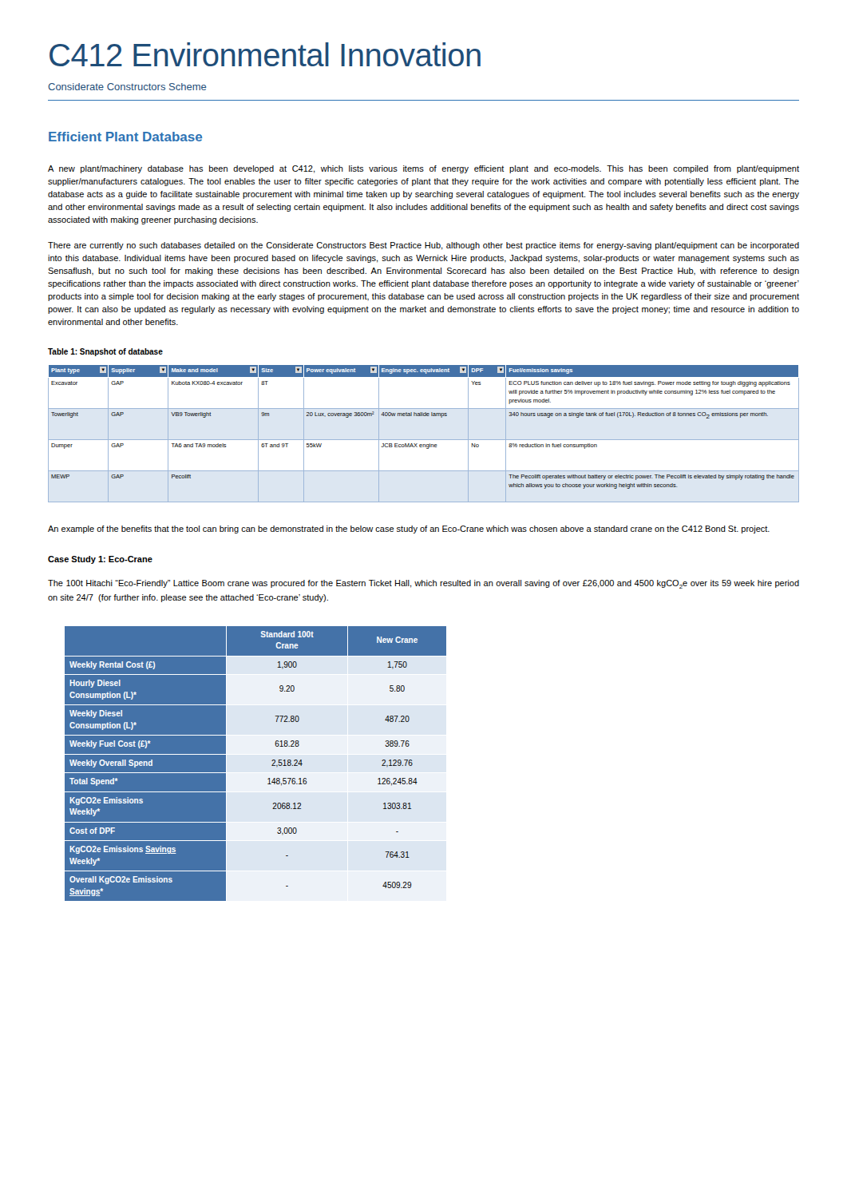C412 Environmental Innovation
Considerate Constructors Scheme
Efficient Plant Database
A new plant/machinery database has been developed at C412, which lists various items of energy efficient plant and eco-models. This has been compiled from plant/equipment supplier/manufacturers catalogues. The tool enables the user to filter specific categories of plant that they require for the work activities and compare with potentially less efficient plant. The database acts as a guide to facilitate sustainable procurement with minimal time taken up by searching several catalogues of equipment. The tool includes several benefits such as the energy and other environmental savings made as a result of selecting certain equipment. It also includes additional benefits of the equipment such as health and safety benefits and direct cost savings associated with making greener purchasing decisions.
There are currently no such databases detailed on the Considerate Constructors Best Practice Hub, although other best practice items for energy-saving plant/equipment can be incorporated into this database. Individual items have been procured based on lifecycle savings, such as Wernick Hire products, Jackpad systems, solar-products or water management systems such as Sensaflush, but no such tool for making these decisions has been described. An Environmental Scorecard has also been detailed on the Best Practice Hub, with reference to design specifications rather than the impacts associated with direct construction works. The efficient plant database therefore poses an opportunity to integrate a wide variety of sustainable or ‘greener’ products into a simple tool for decision making at the early stages of procurement, this database can be used across all construction projects in the UK regardless of their size and procurement power. It can also be updated as regularly as necessary with evolving equipment on the market and demonstrate to clients efforts to save the project money; time and resource in addition to environmental and other benefits.
Table 1: Snapshot of database
| Plant type ▼ | Supplier ▼ | Make and model ▼ | Size ▼ | Power equivalent ▼ | Engine spec. equivalent ▼ | DPF ▼ | Fuel/emission savings |
| --- | --- | --- | --- | --- | --- | --- | --- |
| Excavator | GAP | Kubota KX080-4 excavator | 8T | | | Yes | ECO PLUS function can deliver up to 18% fuel savings. Power mode setting for tough digging applications will provide a further 5% improvement in productivity while consuming 12% less fuel compared to the previous model. |
| Towerlight | GAP | VB9 Towerlight | 9m | 20 Lux, coverage 3600m² | 400w metal halide lamps | | 340 hours usage on a single tank of fuel (170L). Reduction of 8 tonnes CO 2 emissions per month. |
| Dumper | GAP | TA6 and TA9 models | 6T and 9T | 55kW | JCB EcoMAX engine | No | 8% reduction in fuel consumption |
| MEWP | GAP | Pecolift | | | | | The Pecolift operates without battery or electric power. The Pecolift is elevated by simply rotating the handle which allows you to choose your working height within seconds. |
An example of the benefits that the tool can bring can be demonstrated in the below case study of an Eco-Crane which was chosen above a standard crane on the C412 Bond St. project.
Case Study 1: Eco-Crane
The 100t Hitachi “Eco-Friendly” Lattice Boom crane was procured for the Eastern Ticket Hall, which resulted in an overall saving of over £26,000 and 4500 kgCO2e over its 59 week hire period on site 24/7 (for further info. please see the attached ‘Eco-crane’ study).
| | Standard 100t Crane | New Crane |
| --- | --- | --- |
| Weekly Rental Cost (£) | 1,900 | 1,750 |
| Hourly Diesel Consumption (L)* | 9.20 | 5.80 |
| Weekly Diesel Consumption (L)* | 772.80 | 487.20 |
| Weekly Fuel Cost (£)* | 618.28 | 389.76 |
| Weekly Overall Spend | 2,518.24 | 2,129.76 |
| Total Spend* | 148,576.16 | 126,245.84 |
| KgCO2e Emissions Weekly* | 2068.12 | 1303.81 |
| Cost of DPF | 3,000 | - |
| KgCO2e Emissions Savings Weekly* | - | 764.31 |
| Overall KgCO2e Emissions Savings * | - | 4509.29 |